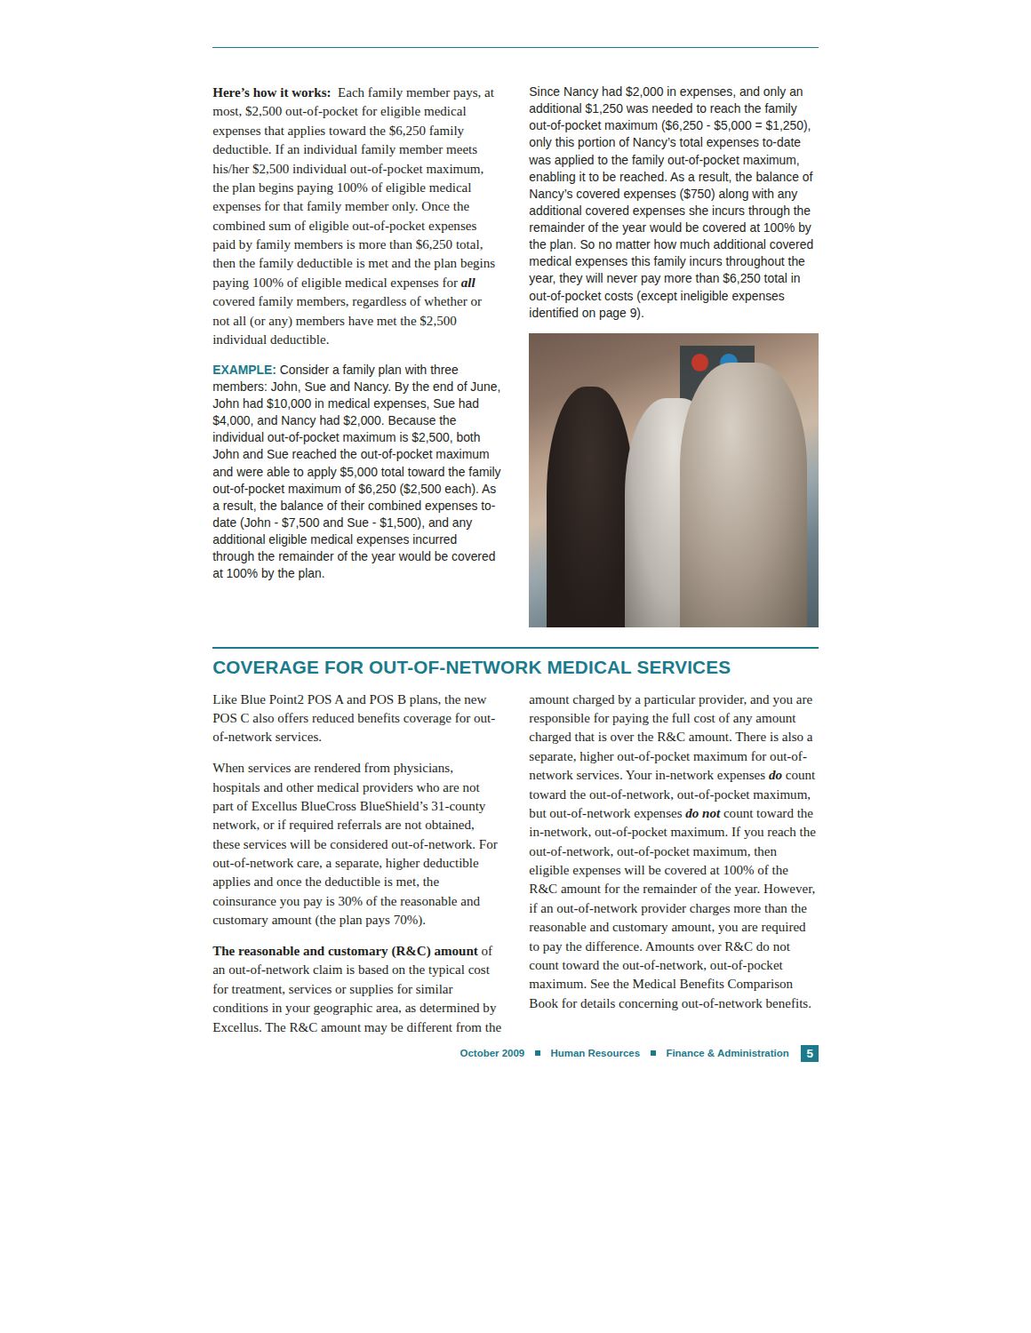Here’s how it works: Each family member pays, at most, $2,500 out-of-pocket for eligible medical expenses that applies toward the $6,250 family deductible. If an individual family member meets his/her $2,500 individual out-of-pocket maximum, the plan begins paying 100% of eligible medical expenses for that family member only. Once the combined sum of eligible out-of-pocket expenses paid by family members is more than $6,250 total, then the family deductible is met and the plan begins paying 100% of eligible medical expenses for all covered family members, regardless of whether or not all (or any) members have met the $2,500 individual deductible.
EXAMPLE: Consider a family plan with three members: John, Sue and Nancy. By the end of June, John had $10,000 in medical expenses, Sue had $4,000, and Nancy had $2,000. Because the individual out-of-pocket maximum is $2,500, both John and Sue reached the out-of-pocket maximum and were able to apply $5,000 total toward the family out-of-pocket maximum of $6,250 ($2,500 each). As a result, the balance of their combined expenses to-date (John - $7,500 and Sue - $1,500), and any additional eligible medical expenses incurred through the remainder of the year would be covered at 100% by the plan.
Since Nancy had $2,000 in expenses, and only an additional $1,250 was needed to reach the family out-of-pocket maximum ($6,250 - $5,000 = $1,250), only this portion of Nancy’s total expenses to-date was applied to the family out-of-pocket maximum, enabling it to be reached. As a result, the balance of Nancy’s covered expenses ($750) along with any additional covered expenses she incurs through the remainder of the year would be covered at 100% by the plan. So no matter how much additional covered medical expenses this family incurs throughout the year, they will never pay more than $6,250 total in out-of-pocket costs (except ineligible expenses identified on page 9).
Coverage for Out-of-Network Medical Services
Like Blue Point2 POS A and POS B plans, the new POS C also offers reduced benefits coverage for out-of-network services.
When services are rendered from physicians, hospitals and other medical providers who are not part of Excellus BlueCross BlueShield’s 31-county network, or if required referrals are not obtained, these services will be considered out-of-network. For out-of-network care, a separate, higher deductible applies and once the deductible is met, the coinsurance you pay is 30% of the reasonable and customary amount (the plan pays 70%).
The reasonable and customary (R&C) amount of an out-of-network claim is based on the typical cost for treatment, services or supplies for similar conditions in your geographic area, as determined by Excellus. The R&C amount may be different from the
amount charged by a particular provider, and you are responsible for paying the full cost of any amount charged that is over the R&C amount. There is also a separate, higher out-of-pocket maximum for out-of-network services. Your in-network expenses do count toward the out-of-network, out-of-pocket maximum, but out-of-network expenses do not count toward the in-network, out-of-pocket maximum. If you reach the out-of-network, out-of-pocket maximum, then eligible expenses will be covered at 100% of the R&C amount for the remainder of the year. However, if an out-of-network provider charges more than the reasonable and customary amount, you are required to pay the difference. Amounts over R&C do not count toward the out-of-network, out-of-pocket maximum. See the Medical Benefits Comparison Book for details concerning out-of-network benefits.
October 2009 Human Resources Finance & Administration 5